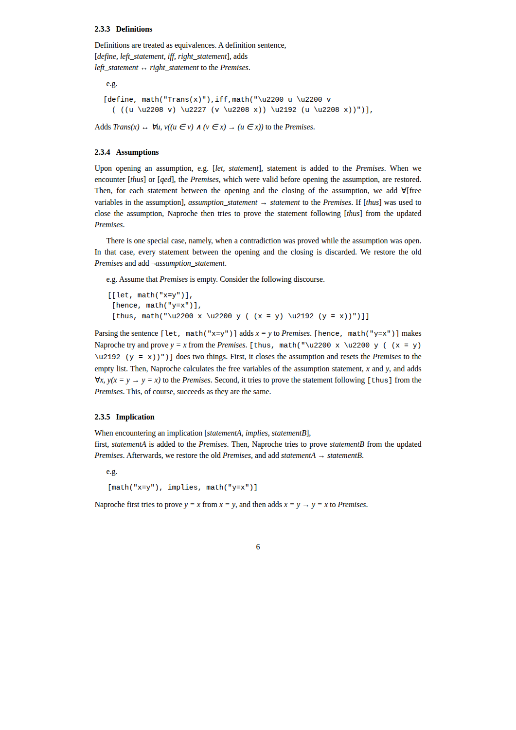2.3.3 Definitions
Definitions are treated as equivalences. A definition sentence,
[define, left_statement, iff, right_statement], adds
left_statement ↔ right_statement to the Premises.
e.g.
[define, math("Trans(x)"),iff,math("\u2200 u \u2200 v
  ( ((u \u2208 v) \u2227 (v \u2208 x)) \u2192 (u \u2208 x))")],
Adds Trans(x) ↔ ∀u, v((u ∈ v) ∧ (v ∈ x) → (u ∈ x)) to the Premises.
2.3.4 Assumptions
Upon opening an assumption, e.g. [let, statement], statement is added to the Premises. When we encounter [thus] or [qed], the Premises, which were valid before opening the assumption, are restored. Then, for each statement between the opening and the closing of the assumption, we add ∀[free variables in the assumption], assumption_statement → statement to the Premises. If [thus] was used to close the assumption, Naproche then tries to prove the statement following [thus] from the updated Premises.
There is one special case, namely, when a contradiction was proved while the assumption was open. In that case, every statement between the opening and the closing is discarded. We restore the old Premises and add ¬assumption_statement.
e.g. Assume that Premises is empty. Consider the following discourse.
 [[let, math("x=y")],
  [hence, math("y=x")],
  [thus, math("\u2200 x \u2200 y ( (x = y) \u2192 (y = x))")]]
Parsing the sentence [let, math("x=y")] adds x = y to Premises. [hence, math("y=x")] makes Naproche try and prove y = x from the Premises. [thus, math("\u2200 x \u2200 y ( (x = y) \u2192 (y = x))")] does two things. First, it closes the assumption and resets the Premises to the empty list. Then, Naproche calculates the free variables of the assumption statement, x and y, and adds ∀x, y(x = y → y = x) to the Premises. Second, it tries to prove the statement following [thus] from the Premises. This, of course, succeeds as they are the same.
2.3.5 Implication
When encountering an implication [statementA, implies, statementB],
first, statementA is added to the Premises. Then, Naproche tries to prove statementB from the updated Premises. Afterwards, we restore the old Premises, and add statementA → statementB.
e.g.
 [math("x=y"), implies, math("y=x")]
Naproche first tries to prove y = x from x = y, and then adds x = y → y = x to Premises.
6